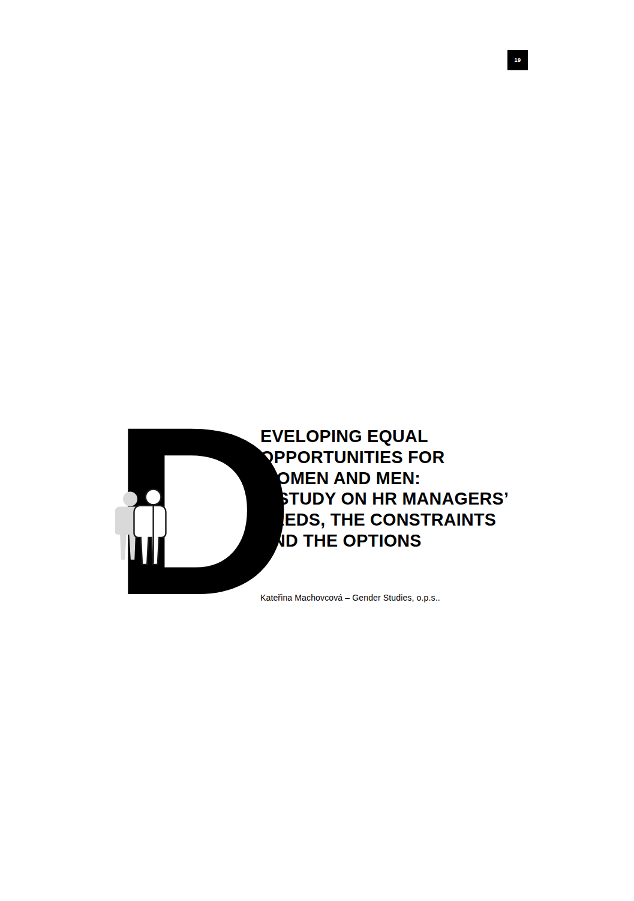19
D
EVELOPING EQUAL
OPPORTUNITIES FOR
WOMEN AND MEN:
A STUDY ON HR MANAGERS’
NEEDS, THE CONSTRAINTS
AND THE OPTIONS
Kateřina Machovcová – Gender Studies, o.p.s..